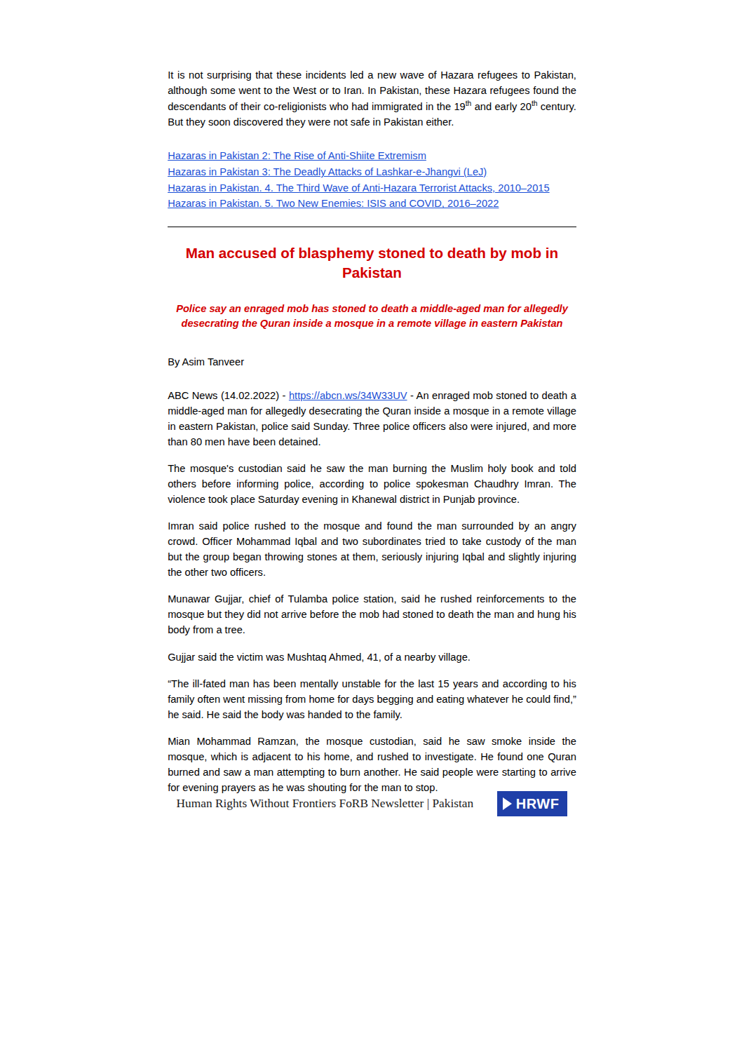It is not surprising that these incidents led a new wave of Hazara refugees to Pakistan, although some went to the West or to Iran. In Pakistan, these Hazara refugees found the descendants of their co-religionists who had immigrated in the 19th and early 20th century. But they soon discovered they were not safe in Pakistan either.
Hazaras in Pakistan 2: The Rise of Anti-Shiite Extremism
Hazaras in Pakistan 3: The Deadly Attacks of Lashkar-e-Jhangvi (LeJ)
Hazaras in Pakistan. 4. The Third Wave of Anti-Hazara Terrorist Attacks, 2010–2015
Hazaras in Pakistan. 5. Two New Enemies: ISIS and COVID, 2016–2022
Man accused of blasphemy stoned to death by mob in Pakistan
Police say an enraged mob has stoned to death a middle-aged man for allegedly desecrating the Quran inside a mosque in a remote village in eastern Pakistan
By Asim Tanveer
ABC News (14.02.2022) - https://abcn.ws/34W33UV - An enraged mob stoned to death a middle-aged man for allegedly desecrating the Quran inside a mosque in a remote village in eastern Pakistan, police said Sunday. Three police officers also were injured, and more than 80 men have been detained.
The mosque's custodian said he saw the man burning the Muslim holy book and told others before informing police, according to police spokesman Chaudhry Imran. The violence took place Saturday evening in Khanewal district in Punjab province.
Imran said police rushed to the mosque and found the man surrounded by an angry crowd. Officer Mohammad Iqbal and two subordinates tried to take custody of the man but the group began throwing stones at them, seriously injuring Iqbal and slightly injuring the other two officers.
Munawar Gujjar, chief of Tulamba police station, said he rushed reinforcements to the mosque but they did not arrive before the mob had stoned to death the man and hung his body from a tree.
Gujjar said the victim was Mushtaq Ahmed, 41, of a nearby village.
“The ill-fated man has been mentally unstable for the last 15 years and according to his family often went missing from home for days begging and eating whatever he could find,” he said. He said the body was handed to the family.
Mian Mohammad Ramzan, the mosque custodian, said he saw smoke inside the mosque, which is adjacent to his home, and rushed to investigate. He found one Quran burned and saw a man attempting to burn another. He said people were starting to arrive for evening prayers as he was shouting for the man to stop.
Human Rights Without Frontiers FoRB Newsletter | Pakistan HRWF